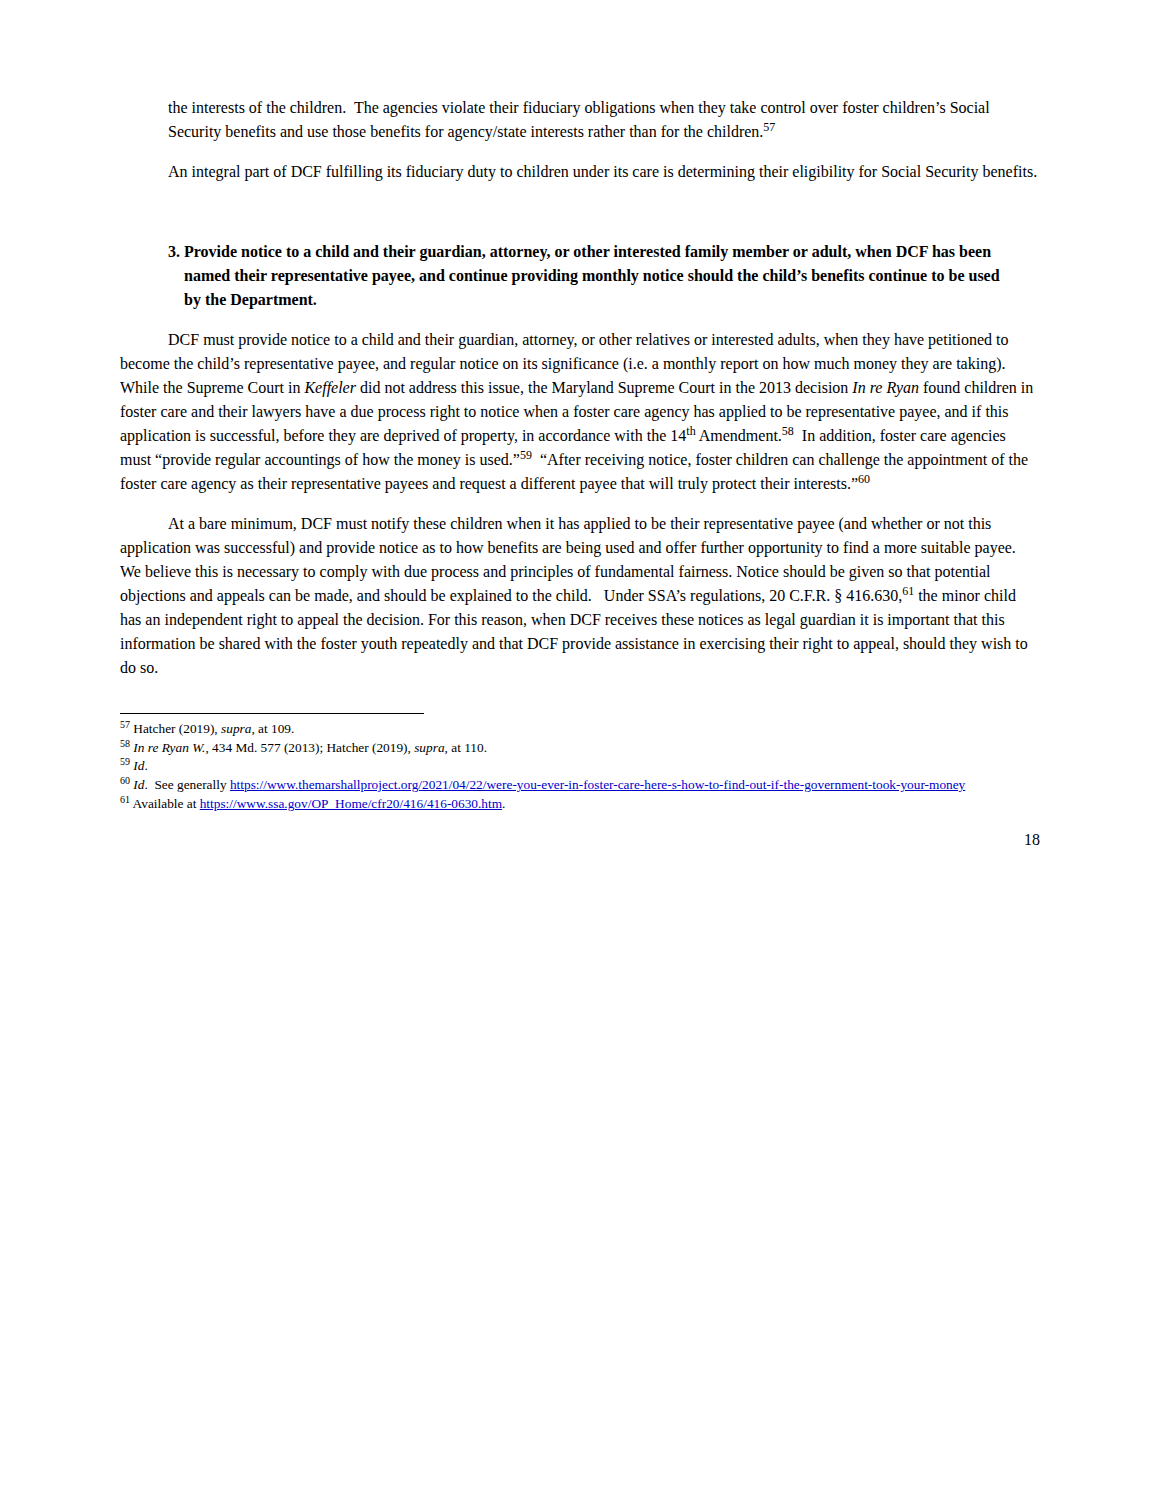the interests of the children. The agencies violate their fiduciary obligations when they take control over foster children’s Social Security benefits and use those benefits for agency/state interests rather than for the children.57
An integral part of DCF fulfilling its fiduciary duty to children under its care is determining their eligibility for Social Security benefits.
3. Provide notice to a child and their guardian, attorney, or other interested family member or adult, when DCF has been named their representative payee, and continue providing monthly notice should the child’s benefits continue to be used by the Department.
DCF must provide notice to a child and their guardian, attorney, or other relatives or interested adults, when they have petitioned to become the child’s representative payee, and regular notice on its significance (i.e. a monthly report on how much money they are taking). While the Supreme Court in Keffeler did not address this issue, the Maryland Supreme Court in the 2013 decision In re Ryan found children in foster care and their lawyers have a due process right to notice when a foster care agency has applied to be representative payee, and if this application is successful, before they are deprived of property, in accordance with the 14th Amendment.58 In addition, foster care agencies must “provide regular accountings of how the money is used.”59 “After receiving notice, foster children can challenge the appointment of the foster care agency as their representative payees and request a different payee that will truly protect their interests.”60
At a bare minimum, DCF must notify these children when it has applied to be their representative payee (and whether or not this application was successful) and provide notice as to how benefits are being used and offer further opportunity to find a more suitable payee. We believe this is necessary to comply with due process and principles of fundamental fairness. Notice should be given so that potential objections and appeals can be made, and should be explained to the child. Under SSA’s regulations, 20 C.F.R. § 416.630,61 the minor child has an independent right to appeal the decision. For this reason, when DCF receives these notices as legal guardian it is important that this information be shared with the foster youth repeatedly and that DCF provide assistance in exercising their right to appeal, should they wish to do so.
57 Hatcher (2019), supra, at 109.
58 In re Ryan W., 434 Md. 577 (2013); Hatcher (2019), supra, at 110.
59 Id.
60 Id. See generally https://www.themarshallproject.org/2021/04/22/were-you-ever-in-foster-care-here-s-how-to-find-out-if-the-government-took-your-money
61 Available at https://www.ssa.gov/OP_Home/cfr20/416/416-0630.htm.
18